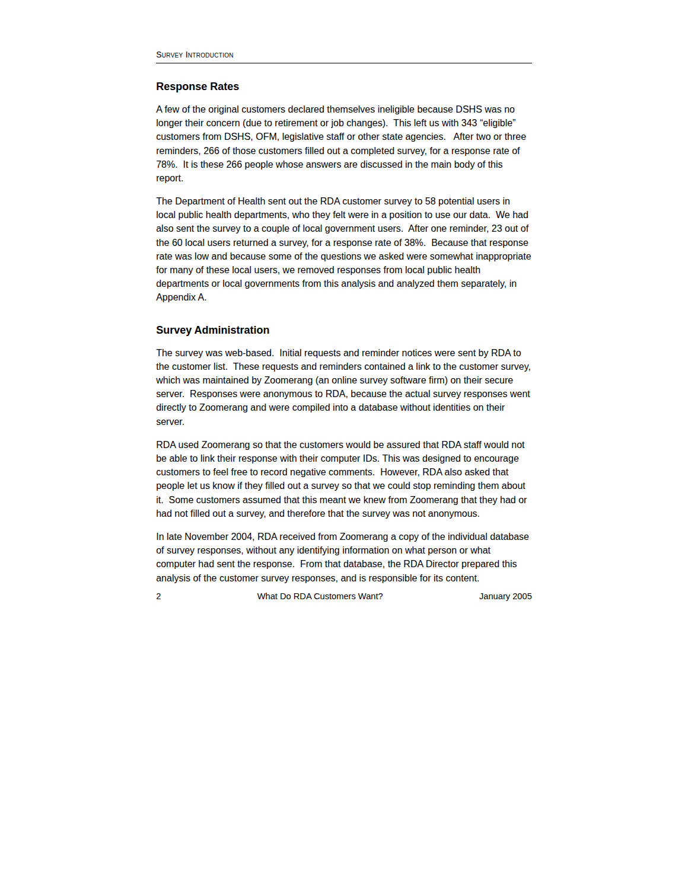Survey Introduction
Response Rates
A few of the original customers declared themselves ineligible because DSHS was no longer their concern (due to retirement or job changes). This left us with 343 “eligible” customers from DSHS, OFM, legislative staff or other state agencies. After two or three reminders, 266 of those customers filled out a completed survey, for a response rate of 78%. It is these 266 people whose answers are discussed in the main body of this report.
The Department of Health sent out the RDA customer survey to 58 potential users in local public health departments, who they felt were in a position to use our data. We had also sent the survey to a couple of local government users. After one reminder, 23 out of the 60 local users returned a survey, for a response rate of 38%. Because that response rate was low and because some of the questions we asked were somewhat inappropriate for many of these local users, we removed responses from local public health departments or local governments from this analysis and analyzed them separately, in Appendix A.
Survey Administration
The survey was web-based. Initial requests and reminder notices were sent by RDA to the customer list. These requests and reminders contained a link to the customer survey, which was maintained by Zoomerang (an online survey software firm) on their secure server. Responses were anonymous to RDA, because the actual survey responses went directly to Zoomerang and were compiled into a database without identities on their server.
RDA used Zoomerang so that the customers would be assured that RDA staff would not be able to link their response with their computer IDs. This was designed to encourage customers to feel free to record negative comments. However, RDA also asked that people let us know if they filled out a survey so that we could stop reminding them about it. Some customers assumed that this meant we knew from Zoomerang that they had or had not filled out a survey, and therefore that the survey was not anonymous.
In late November 2004, RDA received from Zoomerang a copy of the individual database of survey responses, without any identifying information on what person or what computer had sent the response. From that database, the RDA Director prepared this analysis of the customer survey responses, and is responsible for its content.
2 What Do RDA Customers Want? January 2005